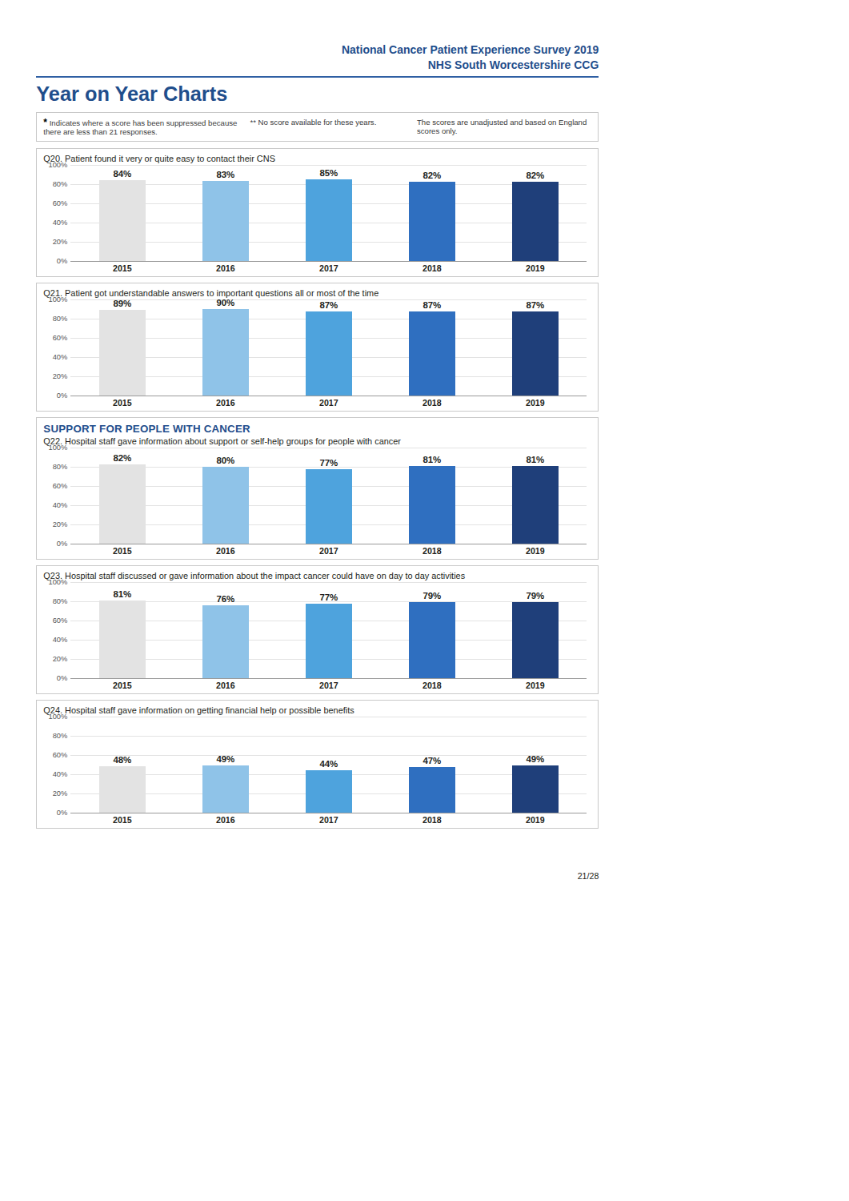National Cancer Patient Experience Survey 2019
NHS South Worcestershire CCG
Year on Year Charts
* Indicates where a score has been suppressed because there are less than 21 responses.
** No score available for these years.
The scores are unadjusted and based on England scores only.
Q20. Patient found it very or quite easy to contact their CNS
100%
80%
60%
40%
20%
0%
84%
83%
85%
82%
82%
2015
2016
2017
2018
2019
Q21. Patient got understandable answers to important questions all or most of the time
100%
80%
60%
40%
20%
0%
89%
90%
87%
87%
87%
2015
2016
2017
2018
2019
SUPPORT FOR PEOPLE WITH CANCER
Q22. Hospital staff gave information about support or self-help groups for people with cancer
100%
80%
60%
40%
20%
0%
82%
80%
77%
81%
81%
2015
2016
2017
2018
2019
Q23. Hospital staff discussed or gave information about the impact cancer could have on day to day activities
100%
80%
60%
40%
20%
0%
81%
76%
77%
79%
79%
2015
2016
2017
2018
2019
Q24. Hospital staff gave information on getting financial help or possible benefits
100%
80%
60%
40%
20%
0%
48%
49%
44%
47%
49%
2015
2016
2017
2018
2019
21/28